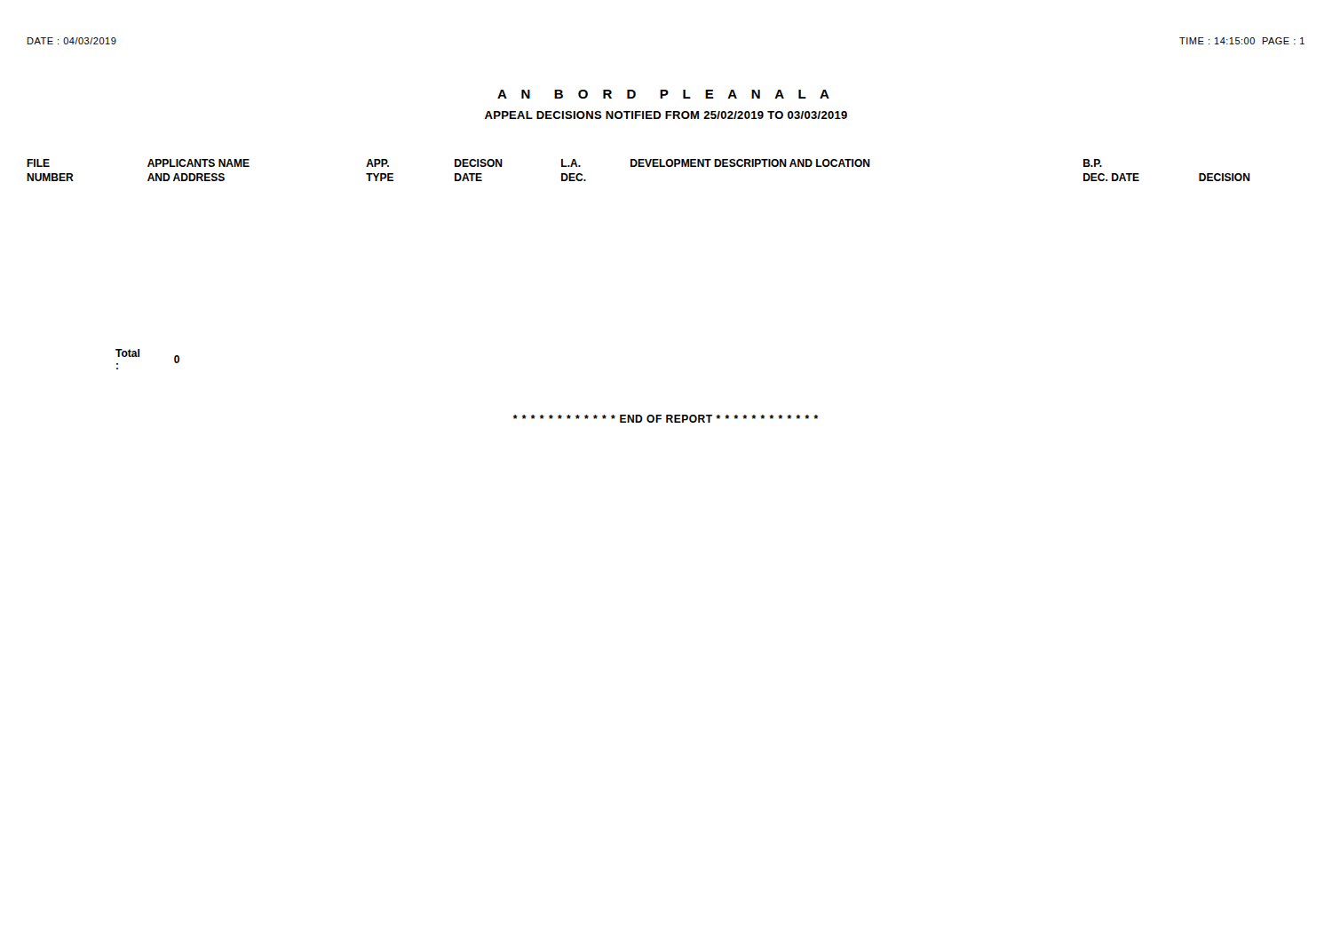DATE : 04/03/2019
TIME : 14:15:00 PAGE : 1
A N B O R D P L E A N A L A
APPEAL DECISIONS NOTIFIED FROM 25/02/2019 TO 03/03/2019
| FILE | APPLICANTS NAME | APP. | DECISON | L.A. | DEVELOPMENT DESCRIPTION AND LOCATION | B.P. | |
| --- | --- | --- | --- | --- | --- | --- | --- |
| NUMBER | AND ADDRESS | TYPE | DATE | DEC. | | DEC. DATE | DECISION |
| Total : | 0 | |
* * * * * * * * * * * * END OF REPORT * * * * * * * * * * * *